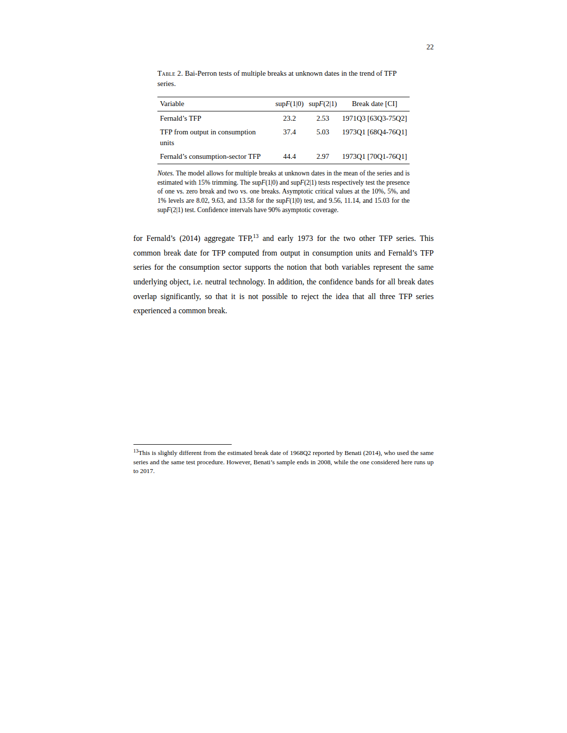22
Table 2. Bai-Perron tests of multiple breaks at unknown dates in the trend of TFP series.
| Variable | sup F (1/0) | sup F (2/1) | Break date [CI] |
| --- | --- | --- | --- |
| Fernald’s TFP | 23.2 | 2.53 | 1971Q3 [63Q3-75Q2] |
| TFP from output in consumption units | 37.4 | 5.03 | 1973Q1 [68Q4-76Q1] |
| Fernald’s consumption-sector TFP | 44.4 | 2.97 | 1973Q1 [70Q1-76Q1] |
Notes. The model allows for multiple breaks at unknown dates in the mean of the series and is estimated with 15% trimming. The supF(1|0) and supF(2|1) tests respectively test the presence of one vs. zero break and two vs. one breaks. Asymptotic critical values at the 10%, 5%, and 1% levels are 8.02, 9.63, and 13.58 for the supF(1|0) test, and 9.56, 11.14, and 15.03 for the supF(2|1) test. Confidence intervals have 90% asymptotic coverage.
for Fernald’s (2014) aggregate TFP,13 and early 1973 for the two other TFP series. This common break date for TFP computed from output in consumption units and Fernald’s TFP series for the consumption sector supports the notion that both variables represent the same underlying object, i.e. neutral technology. In addition, the confidence bands for all break dates overlap significantly, so that it is not possible to reject the idea that all three TFP series experienced a common break.
13This is slightly different from the estimated break date of 1968Q2 reported by Benati (2014), who used the same series and the same test procedure. However, Benati’s sample ends in 2008, while the one considered here runs up to 2017.